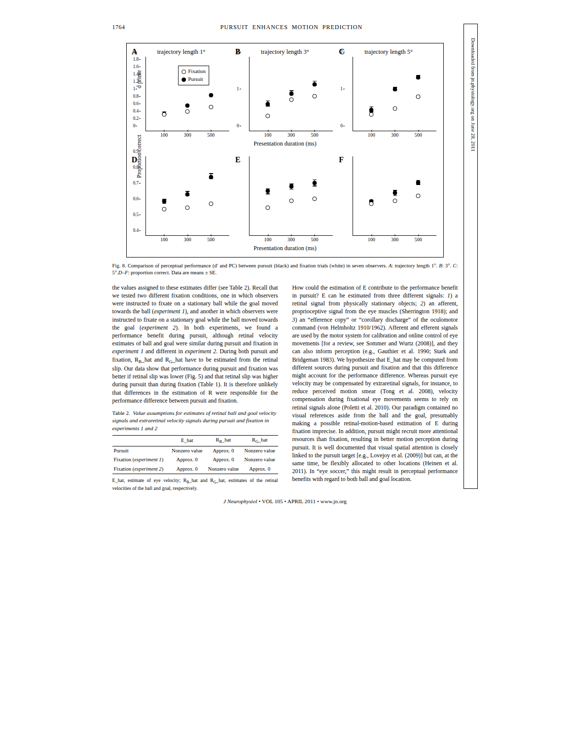Downloaded from jn.physiology.org on June 28, 2011
1764 Pursuit Enhances Motion Prediction
A
trajectory length 1°
d prime
2
1.8
1.6
1.4
1.2
1
0.8
0.6
0.4
0.2
0
Fixation
Pursuit
100
300
500
B
trajectory length 3°
2
1
0
100
300
500
C
trajectory length 5°
2
1
0
100
300
500
Presentation duration (ms)
D
Proportion correct
0.9
0.8
0.7
0.6
0.5
0.4
100
300
500
E
100
300
500
F
100
300
500
Presentation duration (ms)
Fig. 8. Comparison of perceptual performance (d′ and PC) between pursuit (black) and fixation trials (white) in seven observers. A: trajectory length 1°. B: 3°. C: 5°.D–F: proportion correct. Data are means ± SE.
the values assigned to these estimates differ (see Table 2). Recall that we tested two different fixation conditions, one in which observers were instructed to fixate on a stationary ball while the goal moved towards the ball (experiment 1), and another in which observers were instructed to fixate on a stationary goal while the ball moved towards the goal (experiment 2). In both experiments, we found a performance benefit during pursuit, although retinal velocity estimates of ball and goal were similar during pursuit and fixation in experiment 1 and different in experiment 2. During both pursuit and fixation, RB_hat and RG_hat have to be estimated from the retinal slip. Our data show that performance during pursuit and fixation was better if retinal slip was lower (Fig. 5) and that retinal slip was higher during pursuit than during fixation (Table 1). It is therefore unlikely that differences in the estimation of R were responsible for the performance difference between pursuit and fixation.
Table 2. Value assumptions for estimates of retinal ball and goal velocity signals and extraretinal velocity signals during pursuit and fixation in experiments 1 and 2
| | E_hat | R B _hat | R G _hat |
| --- | --- | --- | --- |
| Pursuit | Nonzero value | Approx. 0 | Nonzero value |
| Fixation ( experiment 1 ) | Approx. 0 | Approx. 0 | Nonzero value |
| Fixation ( experiment 2 ) | Approx. 0 | Nonzero value | Approx. 0 |
E_hat, estimate of eye velocity; RB_hat and RG_hat, estimates of the retinal velocities of the ball and goal, respectively.
How could the estimation of E contribute to the performance benefit in pursuit? E can be estimated from three different signals: 1) a retinal signal from physically stationary objects; 2) an afferent, proprioceptive signal from the eye muscles (Sherrington 1918); and 3) an “efference copy” or “corollary discharge” of the oculomotor command (von Helmholtz 1910/1962). Afferent and efferent signals are used by the motor system for calibration and online control of eye movements [for a review, see Sommer and Wurtz (2008)], and they can also inform perception (e.g., Gauthier et al. 1990; Stark and Bridgeman 1983). We hypothesize that E_hat may be computed from different sources during pursuit and fixation and that this difference might account for the performance difference. Whereas pursuit eye velocity may be compensated by extraretinal signals, for instance, to reduce perceived motion smear (Tong et al. 2008), velocity compensation during fixational eye movements seems to rely on retinal signals alone (Poletti et al. 2010). Our paradigm contained no visual references aside from the ball and the goal, presumably making a possible retinal-motion-based estimation of E during fixation imprecise. In addition, pursuit might recruit more attentional resources than fixation, resulting in better motion perception during pursuit. It is well documented that visual spatial attention is closely linked to the pursuit target [e.g., Lovejoy et al. (2009)] but can, at the same time, be flexibly allocated to other locations (Heinen et al. 2011). In “eye soccer,” this might result in perceptual performance benefits with regard to both ball and goal location.
J Neurophysiol • VOL 105 • APRIL 2011 • www.jn.org